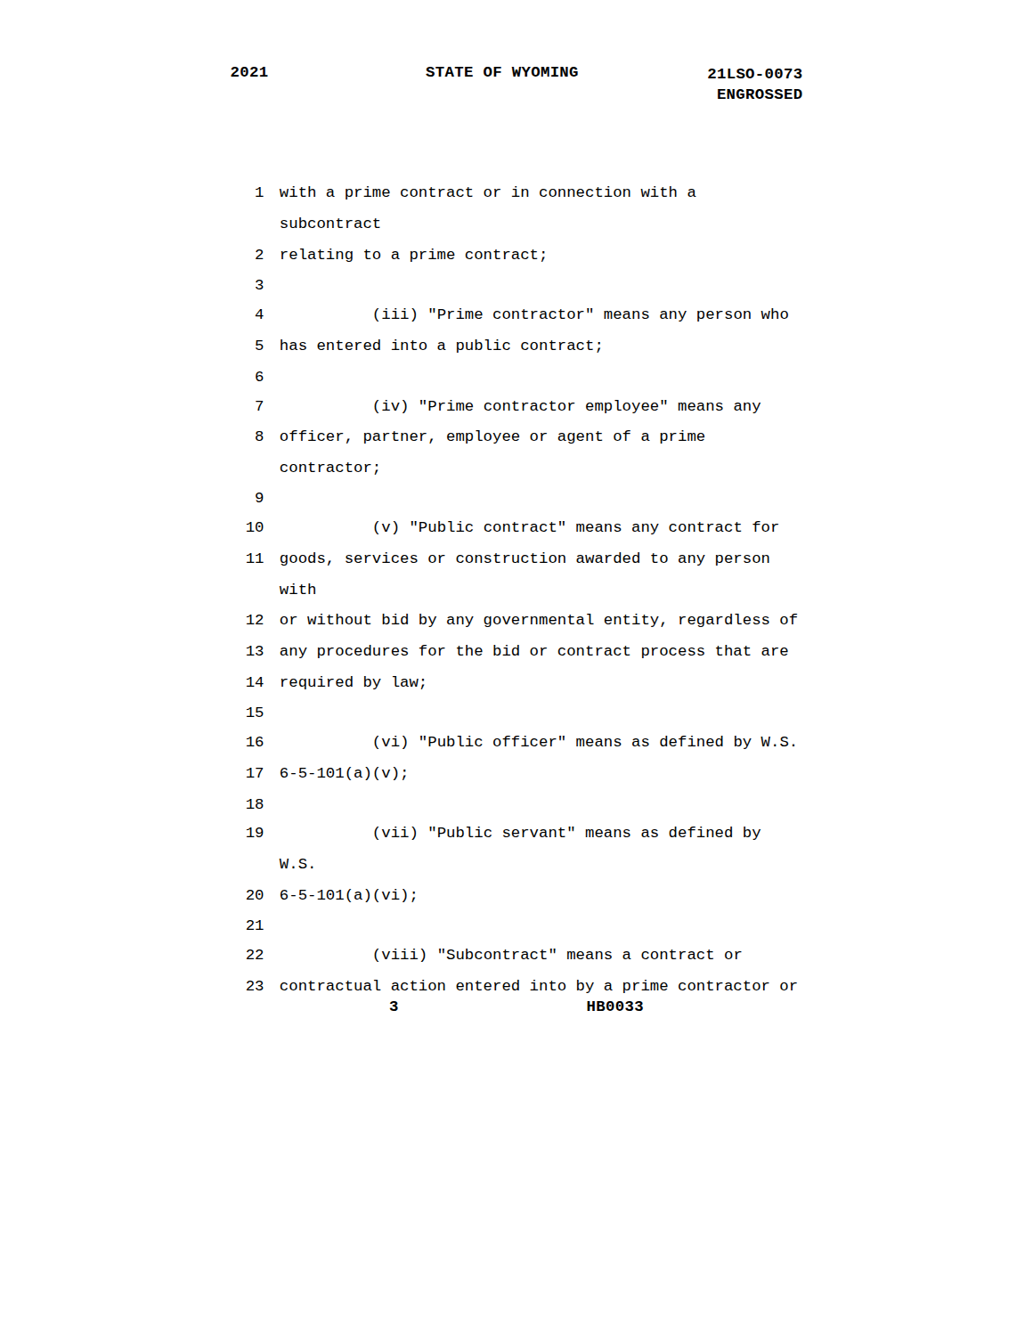2021
STATE OF WYOMING
21LSO-0073
ENGROSSED
with a prime contract or in connection with a subcontract
relating to a prime contract;
(iii) "Prime contractor" means any person who
has entered into a public contract;
(iv) "Prime contractor employee" means any
officer, partner, employee or agent of a prime contractor;
(v) "Public contract" means any contract for
goods, services or construction awarded to any person with
or without bid by any governmental entity, regardless of
any procedures for the bid or contract process that are
required by law;
(vi) "Public officer" means as defined by W.S.
6-5-101(a)(v);
(vii) "Public servant" means as defined by W.S.
6-5-101(a)(vi);
(viii) "Subcontract" means a contract or
contractual action entered into by a prime contractor or
3 HB0033